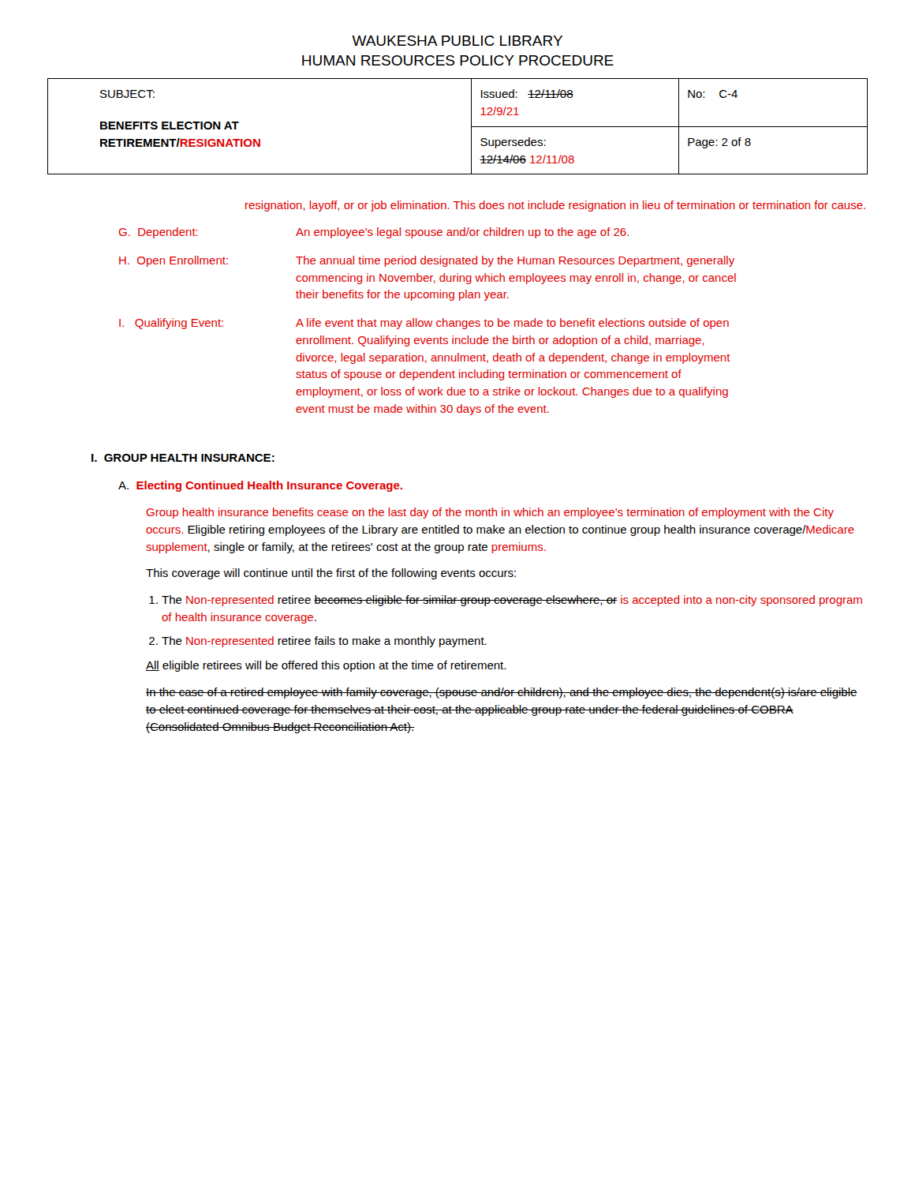WAUKESHA PUBLIC LIBRARY
HUMAN RESOURCES POLICY PROCEDURE
| SUBJECT: BENEFITS ELECTION AT RETIREMENT/ RESIGNATION | Issued: 12/11/08 12/9/21 | No: C-4 |
| Supersedes: 12/14/06 12/11/08 | Page: 2 of 8 |
resignation, layoff, or or job elimination. This does not include resignation in lieu of termination or termination for cause.
| G. Dependent: | An employee’s legal spouse and/or children up to the age of 26. |
| H. Open Enrollment: | The annual time period designated by the Human Resources Department, generally commencing in November, during which employees may enroll in, change, or cancel their benefits for the upcoming plan year. |
| I. Qualifying Event: | A life event that may allow changes to be made to benefit elections outside of open enrollment. Qualifying events include the birth or adoption of a child, marriage, divorce, legal separation, annulment, death of a dependent, change in employment status of spouse or dependent including termination or commencement of employment, or loss of work due to a strike or lockout. Changes due to a qualifying event must be made within 30 days of the event. |
I. GROUP HEALTH INSURANCE:
A. Electing Continued Health Insurance Coverage.
Group health insurance benefits cease on the last day of the month in which an employee’s termination of employment with the City occurs. Eligible retiring employees of the Library are entitled to make an election to continue group health insurance coverage/Medicare supplement, single or family, at the retirees' cost at the group rate premiums.
This coverage will continue until the first of the following events occurs:
The Non-represented retiree becomes eligible for similar group coverage elsewhere, or is accepted into a non-city sponsored program of health insurance coverage.
The Non-represented retiree fails to make a monthly payment.
All eligible retirees will be offered this option at the time of retirement.
In the case of a retired employee with family coverage, (spouse and/or children), and the employee dies, the dependent(s) is/are eligible to elect continued coverage for themselves at their cost, at the applicable group rate under the federal guidelines of COBRA (Consolidated Omnibus Budget Reconciliation Act).